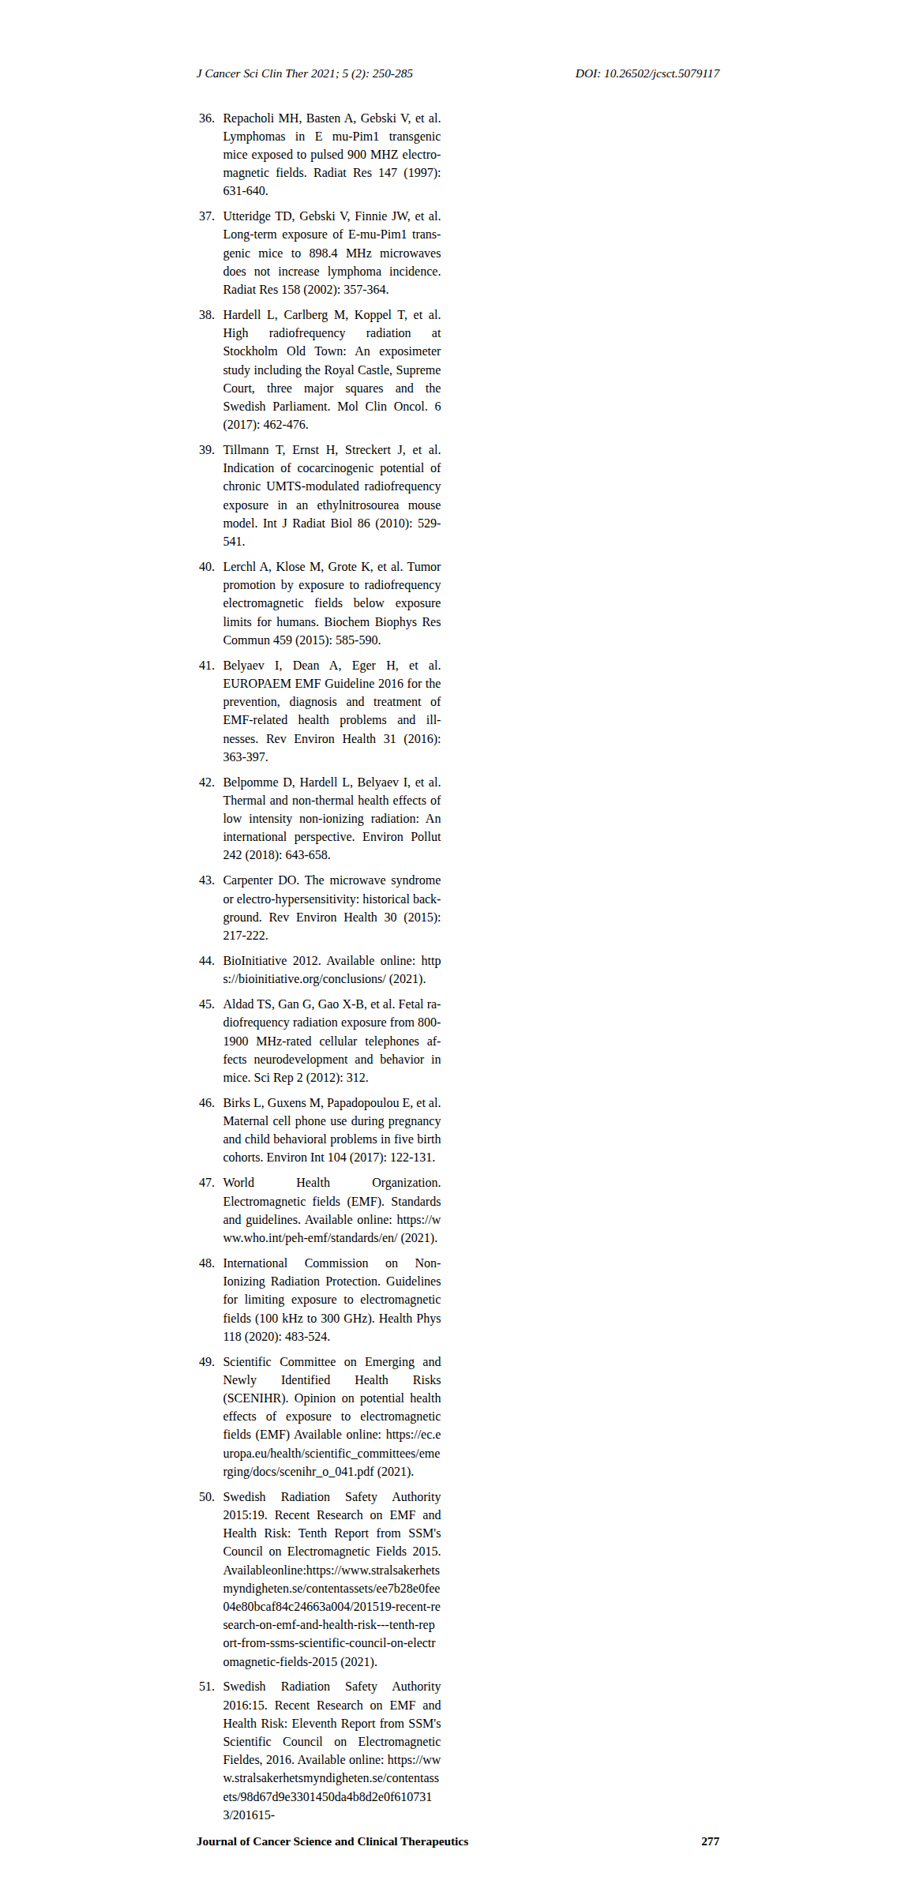J Cancer Sci Clin Ther 2021; 5 (2): 250-285 DOI: 10.26502/jcsct.5079117
36. Repacholi MH, Basten A, Gebski V, et al. Lymphomas in E mu-Pim1 transgenic mice exposed to pulsed 900 MHZ electromagnetic fields. Radiat Res 147 (1997): 631-640.
37. Utteridge TD, Gebski V, Finnie JW, et al. Long-term exposure of E-mu-Pim1 transgenic mice to 898.4 MHz microwaves does not increase lymphoma incidence. Radiat Res 158 (2002): 357-364.
38. Hardell L, Carlberg M, Koppel T, et al. High radiofrequency radiation at Stockholm Old Town: An exposimeter study including the Royal Castle, Supreme Court, three major squares and the Swedish Parliament. Mol Clin Oncol. 6 (2017): 462-476.
39. Tillmann T, Ernst H, Streckert J, et al. Indication of cocarcinogenic potential of chronic UMTS-modulated radiofrequency exposure in an ethylnitrosourea mouse model. Int J Radiat Biol 86 (2010): 529-541.
40. Lerchl A, Klose M, Grote K, et al. Tumor promotion by exposure to radiofrequency electromagnetic fields below exposure limits for humans. Biochem Biophys Res Commun 459 (2015): 585-590.
41. Belyaev I, Dean A, Eger H, et al. EUROPAEM EMF Guideline 2016 for the prevention, diagnosis and treatment of EMF-related health problems and illnesses. Rev Environ Health 31 (2016): 363-397.
42. Belpomme D, Hardell L, Belyaev I, et al. Thermal and non-thermal health effects of low intensity non-ionizing radiation: An international perspective. Environ Pollut 242 (2018): 643-658.
43. Carpenter DO. The microwave syndrome or electro-hypersensitivity: historical background. Rev Environ Health 30 (2015): 217-222.
44. BioInitiative 2012. Available online: https://bioinitiative.org/conclusions/ (2021).
45. Aldad TS, Gan G, Gao X-B, et al. Fetal radiofrequency radiation exposure from 800-1900 MHz-rated cellular telephones affects neurodevelopment and behavior in mice. Sci Rep 2 (2012): 312.
46. Birks L, Guxens M, Papadopoulou E, et al. Maternal cell phone use during pregnancy and child behavioral problems in five birth cohorts. Environ Int 104 (2017): 122-131.
47. World Health Organization. Electromagnetic fields (EMF). Standards and guidelines. Available online: https://www.who.int/peh-emf/standards/en/ (2021).
48. International Commission on Non-Ionizing Radiation Protection. Guidelines for limiting exposure to electromagnetic fields (100 kHz to 300 GHz). Health Phys 118 (2020): 483-524.
49. Scientific Committee on Emerging and Newly Identified Health Risks (SCENIHR). Opinion on potential health effects of exposure to electromagnetic fields (EMF) Available online: https://ec.europa.eu/health/scientific_committees/emerging/docs/scenihr_o_041.pdf (2021).
50. Swedish Radiation Safety Authority 2015:19. Recent Research on EMF and Health Risk: Tenth Report from SSM's Council on Electromagnetic Fields 2015. Availableonline:https://www.stralsakerhetsmyndigheten.se/contentassets/ee7b28e0fee04e80bcaf84c24663a004/201519-recent-research-on-emf-and-health-risk---tenth-report-from-ssms-scientific-council-on-electromagnetic-fields-2015 (2021).
51. Swedish Radiation Safety Authority 2016:15. Recent Research on EMF and Health Risk: Eleventh Report from SSM's Scientific Council on Electromagnetic Fieldes, 2016. Available online: https://www.stralsakerhetsmyndigheten.se/contentassets/98d67d9e3301450da4b8d2e0f6107313/201615-
Journal of Cancer Science and Clinical Therapeutics 277